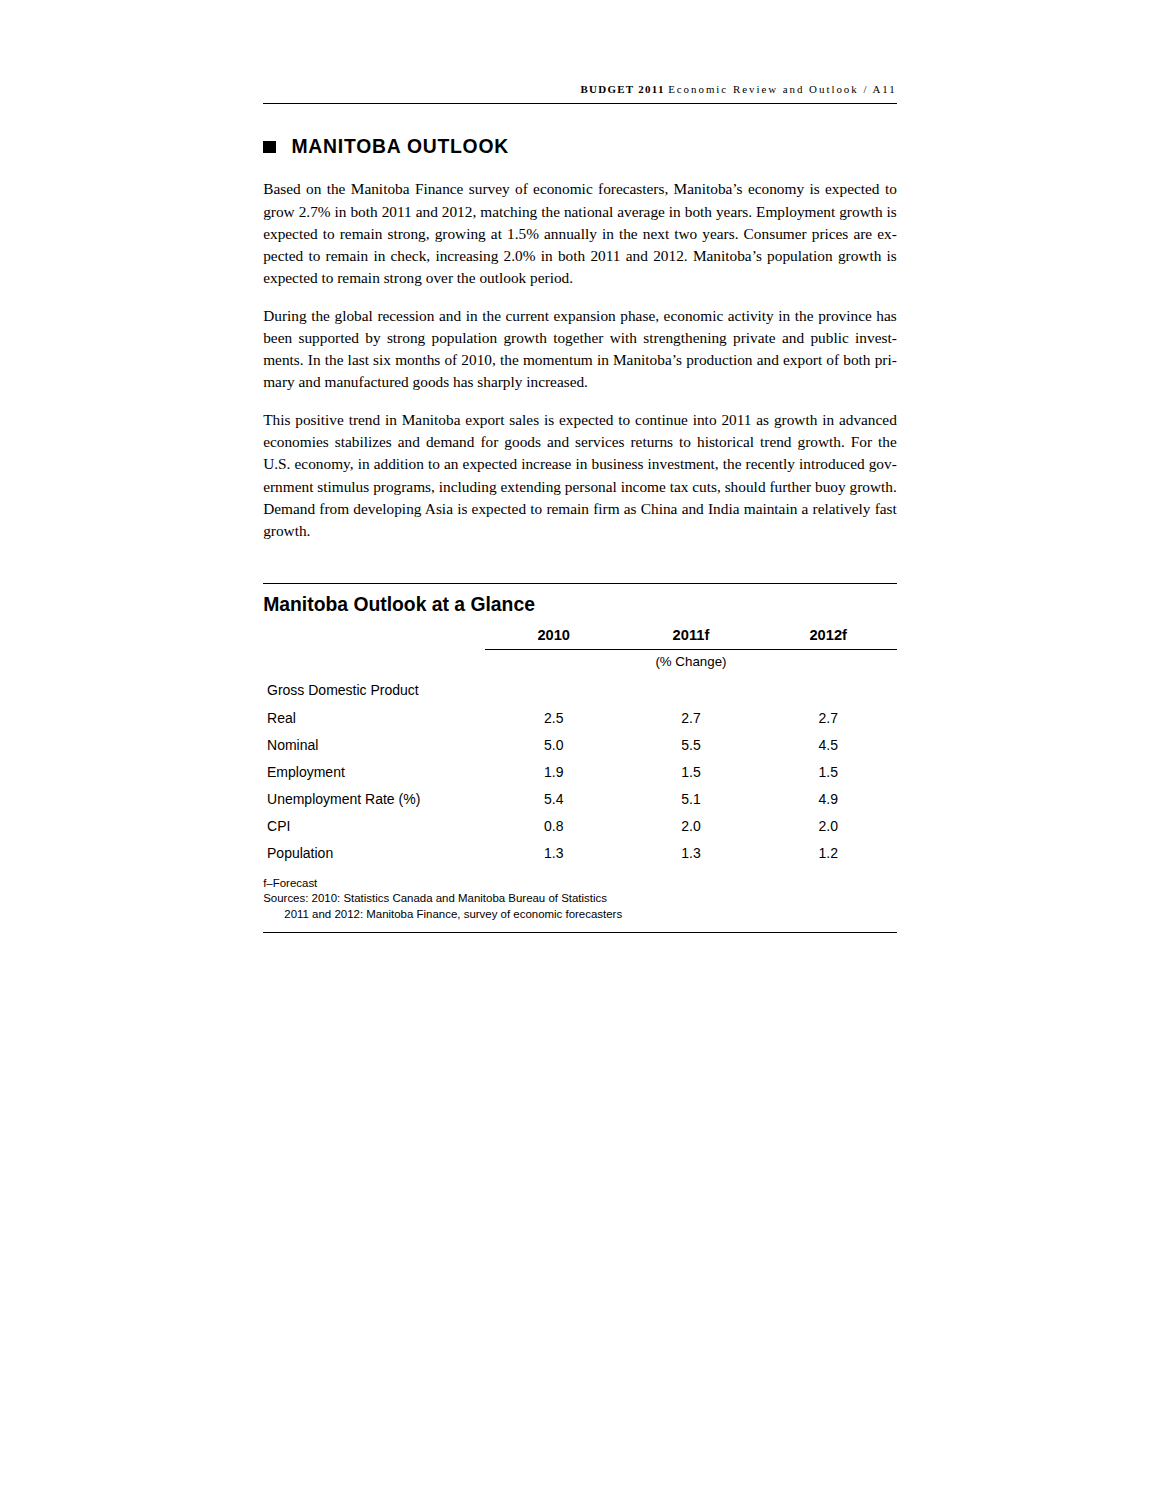BUDGET 2011 Economic Review and Outlook / A11
MANITOBA OUTLOOK
Based on the Manitoba Finance survey of economic forecasters, Manitoba’s economy is expected to grow 2.7% in both 2011 and 2012, matching the national average in both years. Employment growth is expected to remain strong, growing at 1.5% annually in the next two years. Consumer prices are expected to remain in check, increasing 2.0% in both 2011 and 2012. Manitoba’s population growth is expected to remain strong over the outlook period.
During the global recession and in the current expansion phase, economic activity in the province has been supported by strong population growth together with strengthening private and public investments. In the last six months of 2010, the momentum in Manitoba’s production and export of both primary and manufactured goods has sharply increased.
This positive trend in Manitoba export sales is expected to continue into 2011 as growth in advanced economies stabilizes and demand for goods and services returns to historical trend growth. For the U.S. economy, in addition to an expected increase in business investment, the recently introduced government stimulus programs, including extending personal income tax cuts, should further buoy growth. Demand from developing Asia is expected to remain firm as China and India maintain a relatively fast growth.
Manitoba Outlook at a Glance
| | 2010 | 2011f | 2012f |
| --- | --- | --- | --- |
| | (% Change) |
| Gross Domestic Product | | | |
| Real | 2.5 | 2.7 | 2.7 |
| Nominal | 5.0 | 5.5 | 4.5 |
| Employment | 1.9 | 1.5 | 1.5 |
| Unemployment Rate (%) | 5.4 | 5.1 | 4.9 |
| CPI | 0.8 | 2.0 | 2.0 |
| Population | 1.3 | 1.3 | 1.2 |
f–Forecast
Sources: 2010: Statistics Canada and Manitoba Bureau of Statistics 2011 and 2012: Manitoba Finance, survey of economic forecasters